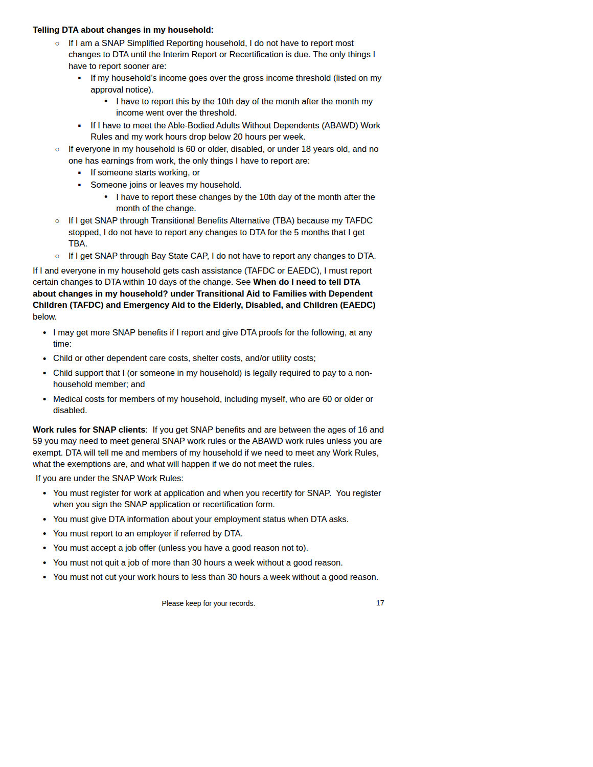Telling DTA about changes in my household:
If I am a SNAP Simplified Reporting household, I do not have to report most changes to DTA until the Interim Report or Recertification is due. The only things I have to report sooner are:
If my household’s income goes over the gross income threshold (listed on my approval notice).
I have to report this by the 10th day of the month after the month my income went over the threshold.
If I have to meet the Able-Bodied Adults Without Dependents (ABAWD) Work Rules and my work hours drop below 20 hours per week.
If everyone in my household is 60 or older, disabled, or under 18 years old, and no one has earnings from work, the only things I have to report are:
If someone starts working, or
Someone joins or leaves my household.
I have to report these changes by the 10th day of the month after the month of the change.
If I get SNAP through Transitional Benefits Alternative (TBA) because my TAFDC stopped, I do not have to report any changes to DTA for the 5 months that I get TBA.
If I get SNAP through Bay State CAP, I do not have to report any changes to DTA.
If I and everyone in my household gets cash assistance (TAFDC or EAEDC), I must report certain changes to DTA within 10 days of the change. See When do I need to tell DTA about changes in my household? under Transitional Aid to Families with Dependent Children (TAFDC) and Emergency Aid to the Elderly, Disabled, and Children (EAEDC) below.
I may get more SNAP benefits if I report and give DTA proofs for the following, at any time:
Child or other dependent care costs, shelter costs, and/or utility costs;
Child support that I (or someone in my household) is legally required to pay to a non-household member; and
Medical costs for members of my household, including myself, who are 60 or older or disabled.
Work rules for SNAP clients: If you get SNAP benefits and are between the ages of 16 and 59 you may need to meet general SNAP work rules or the ABAWD work rules unless you are exempt. DTA will tell me and members of my household if we need to meet any Work Rules, what the exemptions are, and what will happen if we do not meet the rules.
If you are under the SNAP Work Rules:
You must register for work at application and when you recertify for SNAP. You register when you sign the SNAP application or recertification form.
You must give DTA information about your employment status when DTA asks.
You must report to an employer if referred by DTA.
You must accept a job offer (unless you have a good reason not to).
You must not quit a job of more than 30 hours a week without a good reason.
You must not cut your work hours to less than 30 hours a week without a good reason.
Please keep for your records. 17